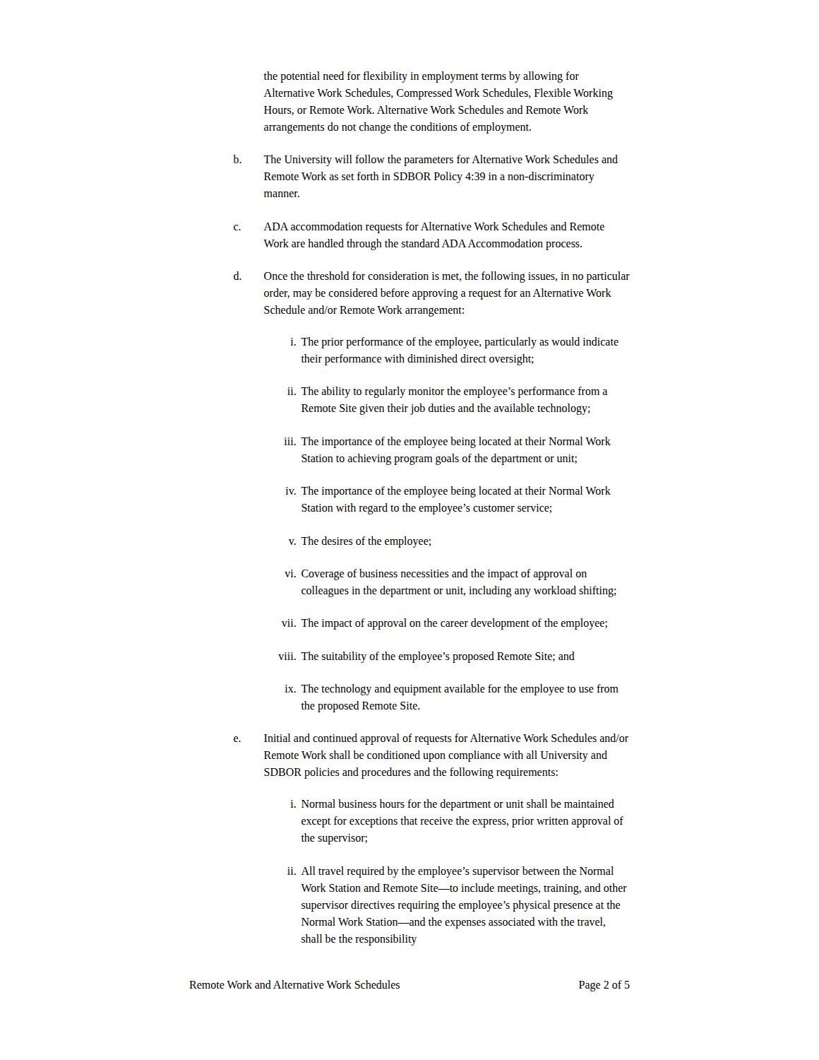the potential need for flexibility in employment terms by allowing for Alternative Work Schedules, Compressed Work Schedules, Flexible Working Hours, or Remote Work. Alternative Work Schedules and Remote Work arrangements do not change the conditions of employment.
b. The University will follow the parameters for Alternative Work Schedules and Remote Work as set forth in SDBOR Policy 4:39 in a non-discriminatory manner.
c. ADA accommodation requests for Alternative Work Schedules and Remote Work are handled through the standard ADA Accommodation process.
d. Once the threshold for consideration is met, the following issues, in no particular order, may be considered before approving a request for an Alternative Work Schedule and/or Remote Work arrangement:
i. The prior performance of the employee, particularly as would indicate their performance with diminished direct oversight;
ii. The ability to regularly monitor the employee’s performance from a Remote Site given their job duties and the available technology;
iii. The importance of the employee being located at their Normal Work Station to achieving program goals of the department or unit;
iv. The importance of the employee being located at their Normal Work Station with regard to the employee’s customer service;
v. The desires of the employee;
vi. Coverage of business necessities and the impact of approval on colleagues in the department or unit, including any workload shifting;
vii. The impact of approval on the career development of the employee;
viii. The suitability of the employee’s proposed Remote Site; and
ix. The technology and equipment available for the employee to use from the proposed Remote Site.
e. Initial and continued approval of requests for Alternative Work Schedules and/or Remote Work shall be conditioned upon compliance with all University and SDBOR policies and procedures and the following requirements:
i. Normal business hours for the department or unit shall be maintained except for exceptions that receive the express, prior written approval of the supervisor;
ii. All travel required by the employee’s supervisor between the Normal Work Station and Remote Site—to include meetings, training, and other supervisor directives requiring the employee’s physical presence at the Normal Work Station—and the expenses associated with the travel, shall be the responsibility
Remote Work and Alternative Work Schedules Page 2 of 5